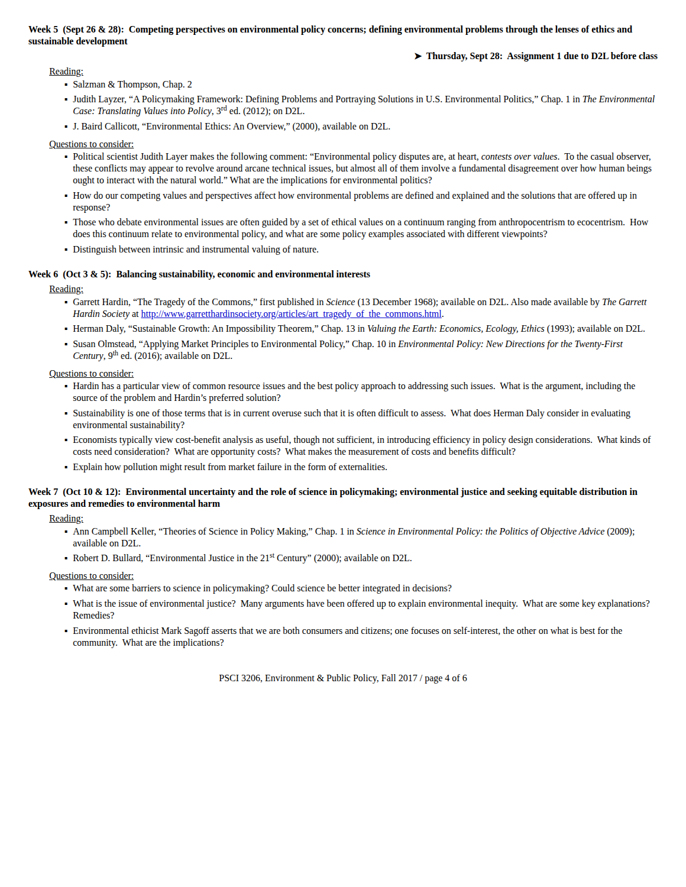Week 5 (Sept 26 & 28): Competing perspectives on environmental policy concerns; defining environmental problems through the lenses of ethics and sustainable development
➤ Thursday, Sept 28: Assignment 1 due to D2L before class
Reading:
Salzman & Thompson, Chap. 2
Judith Layzer, “A Policymaking Framework: Defining Problems and Portraying Solutions in U.S. Environmental Politics,” Chap. 1 in The Environmental Case: Translating Values into Policy, 3rd ed. (2012); on D2L.
J. Baird Callicott, “Environmental Ethics: An Overview,” (2000), available on D2L.
Questions to consider:
Political scientist Judith Layer makes the following comment: “Environmental policy disputes are, at heart, contests over values. To the casual observer, these conflicts may appear to revolve around arcane technical issues, but almost all of them involve a fundamental disagreement over how human beings ought to interact with the natural world.” What are the implications for environmental politics?
How do our competing values and perspectives affect how environmental problems are defined and explained and the solutions that are offered up in response?
Those who debate environmental issues are often guided by a set of ethical values on a continuum ranging from anthropocentrism to ecocentrism. How does this continuum relate to environmental policy, and what are some policy examples associated with different viewpoints?
Distinguish between intrinsic and instrumental valuing of nature.
Week 6 (Oct 3 & 5): Balancing sustainability, economic and environmental interests
Reading:
Garrett Hardin, “The Tragedy of the Commons,” first published in Science (13 December 1968); available on D2L. Also made available by The Garrett Hardin Society at http://www.garretthardinsociety.org/articles/art_tragedy_of_the_commons.html.
Herman Daly, “Sustainable Growth: An Impossibility Theorem,” Chap. 13 in Valuing the Earth: Economics, Ecology, Ethics (1993); available on D2L.
Susan Olmstead, “Applying Market Principles to Environmental Policy,” Chap. 10 in Environmental Policy: New Directions for the Twenty-First Century, 9th ed. (2016); available on D2L.
Questions to consider:
Hardin has a particular view of common resource issues and the best policy approach to addressing such issues. What is the argument, including the source of the problem and Hardin’s preferred solution?
Sustainability is one of those terms that is in current overuse such that it is often difficult to assess. What does Herman Daly consider in evaluating environmental sustainability?
Economists typically view cost-benefit analysis as useful, though not sufficient, in introducing efficiency in policy design considerations. What kinds of costs need consideration? What are opportunity costs? What makes the measurement of costs and benefits difficult?
Explain how pollution might result from market failure in the form of externalities.
Week 7 (Oct 10 & 12): Environmental uncertainty and the role of science in policymaking; environmental justice and seeking equitable distribution in exposures and remedies to environmental harm
Reading:
Ann Campbell Keller, “Theories of Science in Policy Making,” Chap. 1 in Science in Environmental Policy: the Politics of Objective Advice (2009); available on D2L.
Robert D. Bullard, “Environmental Justice in the 21st Century” (2000); available on D2L.
Questions to consider:
What are some barriers to science in policymaking? Could science be better integrated in decisions?
What is the issue of environmental justice? Many arguments have been offered up to explain environmental inequity. What are some key explanations? Remedies?
Environmental ethicist Mark Sagoff asserts that we are both consumers and citizens; one focuses on self-interest, the other on what is best for the community. What are the implications?
PSCI 3206, Environment & Public Policy, Fall 2017 / page 4 of 6